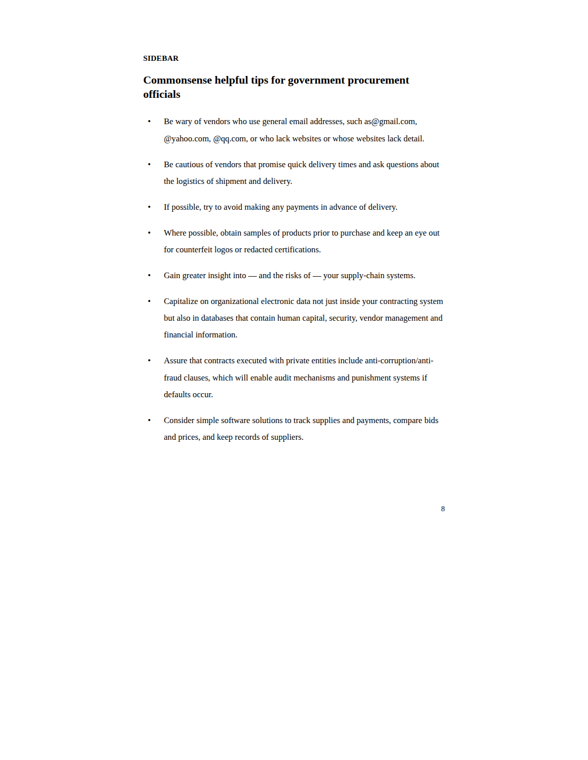SIDEBAR
Commonsense helpful tips for government procurement officials
Be wary of vendors who use general email addresses, such as@gmail.com, @yahoo.com, @qq.com, or who lack websites or whose websites lack detail.
Be cautious of vendors that promise quick delivery times and ask questions about the logistics of shipment and delivery.
If possible, try to avoid making any payments in advance of delivery.
Where possible, obtain samples of products prior to purchase and keep an eye out for counterfeit logos or redacted certifications.
Gain greater insight into — and the risks of — your supply-chain systems.
Capitalize on organizational electronic data not just inside your contracting system but also in databases that contain human capital, security, vendor management and financial information.
Assure that contracts executed with private entities include anti-corruption/anti-fraud clauses, which will enable audit mechanisms and punishment systems if defaults occur.
Consider simple software solutions to track supplies and payments, compare bids and prices, and keep records of suppliers.
8